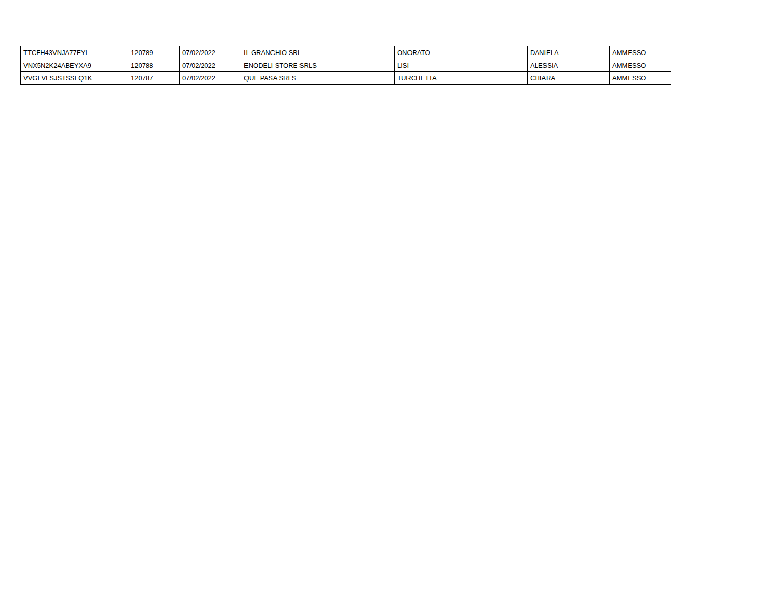| TTCFH43VNJA77FYI | 120789 | 07/02/2022 | IL GRANCHIO SRL | ONORATO | DANIELA | AMMESSO |
| VNX5N2K24ABEYXA9 | 120788 | 07/02/2022 | ENODELI STORE SRLS | LISI | ALESSIA | AMMESSO |
| VVGFVLSJSTSSFQ1K | 120787 | 07/02/2022 | QUE PASA SRLS | TURCHETTA | CHIARA | AMMESSO |